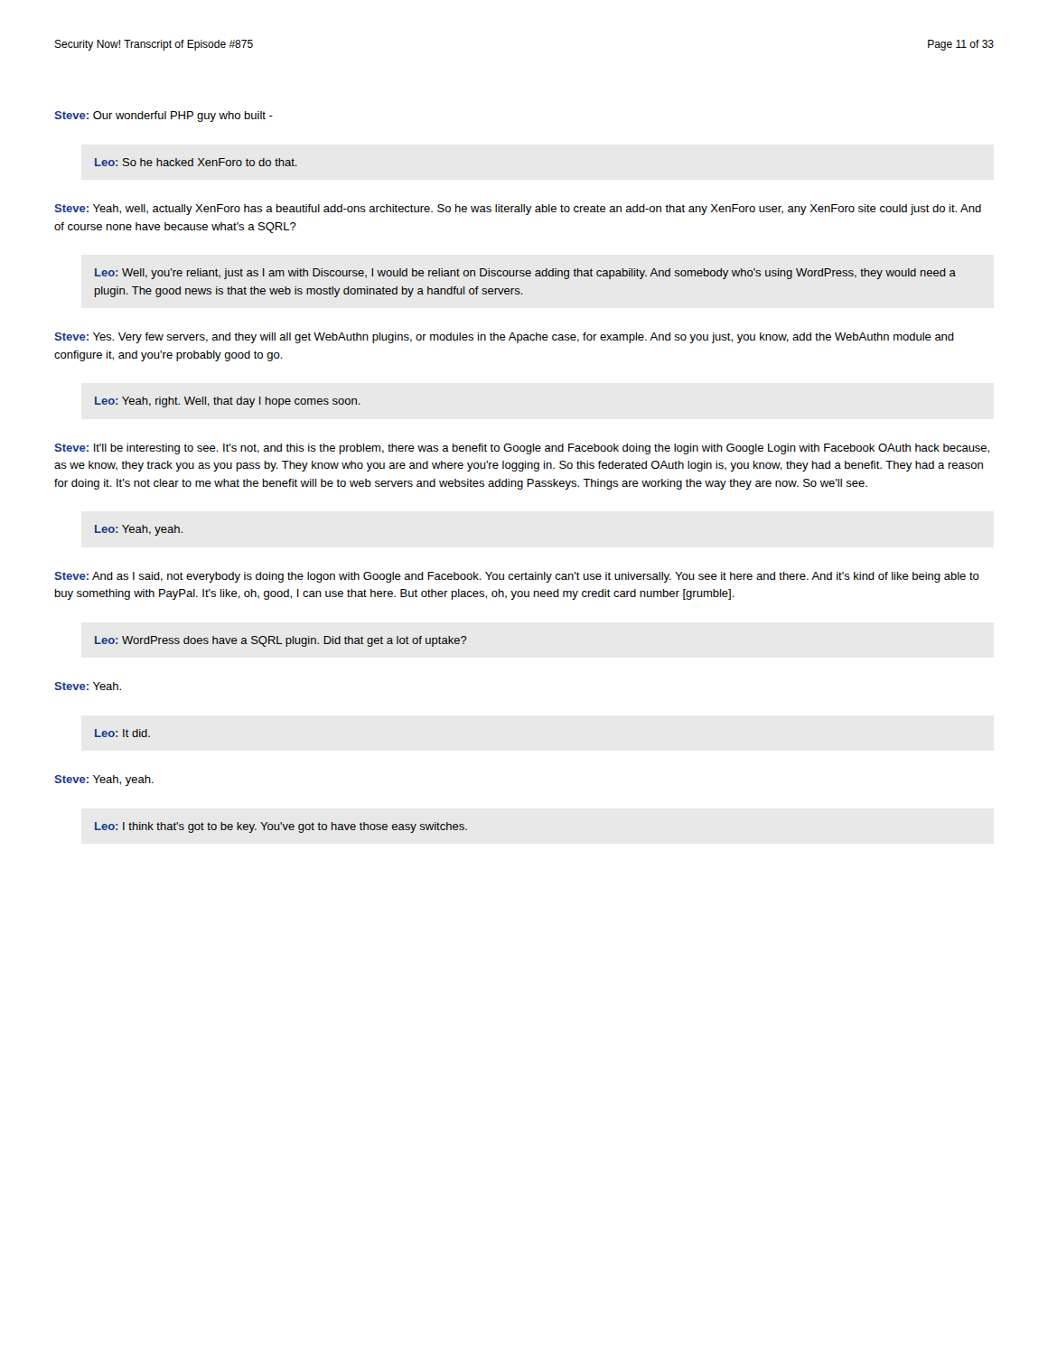Security Now! Transcript of Episode #875 Page 11 of 33
Steve: Our wonderful PHP guy who built -
Leo: So he hacked XenForo to do that.
Steve: Yeah, well, actually XenForo has a beautiful add-ons architecture. So he was literally able to create an add-on that any XenForo user, any XenForo site could just do it. And of course none have because what's a SQRL?
Leo: Well, you're reliant, just as I am with Discourse, I would be reliant on Discourse adding that capability. And somebody who's using WordPress, they would need a plugin. The good news is that the web is mostly dominated by a handful of servers.
Steve: Yes. Very few servers, and they will all get WebAuthn plugins, or modules in the Apache case, for example. And so you just, you know, add the WebAuthn module and configure it, and you're probably good to go.
Leo: Yeah, right. Well, that day I hope comes soon.
Steve: It'll be interesting to see. It's not, and this is the problem, there was a benefit to Google and Facebook doing the login with Google Login with Facebook OAuth hack because, as we know, they track you as you pass by. They know who you are and where you're logging in. So this federated OAuth login is, you know, they had a benefit. They had a reason for doing it. It's not clear to me what the benefit will be to web servers and websites adding Passkeys. Things are working the way they are now. So we'll see.
Leo: Yeah, yeah.
Steve: And as I said, not everybody is doing the logon with Google and Facebook. You certainly can't use it universally. You see it here and there. And it's kind of like being able to buy something with PayPal. It's like, oh, good, I can use that here. But other places, oh, you need my credit card number [grumble].
Leo: WordPress does have a SQRL plugin. Did that get a lot of uptake?
Steve: Yeah.
Leo: It did.
Steve: Yeah, yeah.
Leo: I think that's got to be key. You've got to have those easy switches.